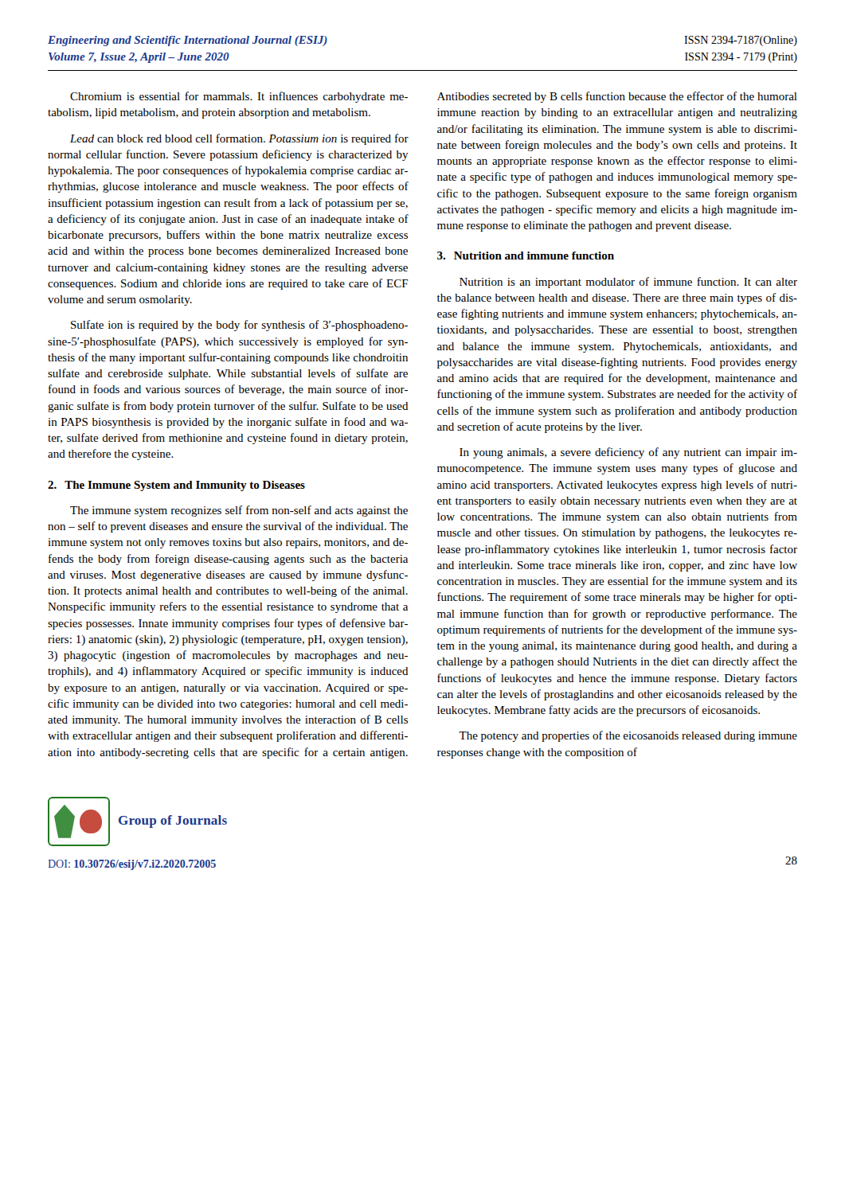Engineering and Scientific International Journal (ESIJ)
Volume 7, Issue 2, April – June 2020
ISSN 2394-7187(Online)
ISSN 2394 - 7179 (Print)
Chromium is essential for mammals. It influences carbohydrate metabolism, lipid metabolism, and protein absorption and metabolism.
Lead can block red blood cell formation. Potassium ion is required for normal cellular function. Severe potassium deficiency is characterized by hypokalemia. The poor consequences of hypokalemia comprise cardiac arrhythmias, glucose intolerance and muscle weakness. The poor effects of insufficient potassium ingestion can result from a lack of potassium per se, a deficiency of its conjugate anion. Just in case of an inadequate intake of bicarbonate precursors, buffers within the bone matrix neutralize excess acid and within the process bone becomes demineralized Increased bone turnover and calcium-containing kidney stones are the resulting adverse consequences. Sodium and chloride ions are required to take care of ECF volume and serum osmolarity.
Sulfate ion is required by the body for synthesis of 3′-phosphoadenosine-5′-phosphosulfate (PAPS), which successively is employed for synthesis of the many important sulfur-containing compounds like chondroitin sulfate and cerebroside sulphate. While substantial levels of sulfate are found in foods and various sources of beverage, the main source of inorganic sulfate is from body protein turnover of the sulfur. Sulfate to be used in PAPS biosynthesis is provided by the inorganic sulfate in food and water, sulfate derived from methionine and cysteine found in dietary protein, and therefore the cysteine.
2. The Immune System and Immunity to Diseases
The immune system recognizes self from non-self and acts against the non – self to prevent diseases and ensure the survival of the individual. The immune system not only removes toxins but also repairs, monitors, and defends the body from foreign disease-causing agents such as the bacteria and viruses. Most degenerative diseases are caused by immune dysfunction. It protects animal health and contributes to well-being of the animal. Nonspecific immunity refers to the essential resistance to syndrome that a species possesses. Innate immunity comprises four types of defensive barriers: 1) anatomic (skin), 2) physiologic (temperature, pH, oxygen tension), 3) phagocytic (ingestion of macromolecules by macrophages and neutrophils), and 4) inflammatory Acquired or specific immunity is induced by exposure to an antigen, naturally or via vaccination. Acquired or specific immunity can be divided into two categories: humoral and cell mediated immunity. The humoral immunity involves the interaction of B cells with extracellular antigen and their subsequent proliferation and differentiation into antibody-secreting cells that are specific for a certain antigen. Antibodies secreted by B cells function because the effector of the humoral immune reaction by binding to an extracellular antigen and neutralizing and/or facilitating its elimination. The immune system is able to discriminate between foreign molecules and the body’s own cells and proteins. It mounts an appropriate response known as the effector response to eliminate a specific type of pathogen and induces immunological memory specific to the pathogen. Subsequent exposure to the same foreign organism activates the pathogen - specific memory and elicits a high magnitude immune response to eliminate the pathogen and prevent disease.
3. Nutrition and immune function
Nutrition is an important modulator of immune function. It can alter the balance between health and disease. There are three main types of disease fighting nutrients and immune system enhancers; phytochemicals, antioxidants, and polysaccharides. These are essential to boost, strengthen and balance the immune system. Phytochemicals, antioxidants, and polysaccharides are vital disease-fighting nutrients. Food provides energy and amino acids that are required for the development, maintenance and functioning of the immune system. Substrates are needed for the activity of cells of the immune system such as proliferation and antibody production and secretion of acute proteins by the liver.
In young animals, a severe deficiency of any nutrient can impair immunocompetence. The immune system uses many types of glucose and amino acid transporters. Activated leukocytes express high levels of nutrient transporters to easily obtain necessary nutrients even when they are at low concentrations. The immune system can also obtain nutrients from muscle and other tissues. On stimulation by pathogens, the leukocytes release pro-inflammatory cytokines like interleukin 1, tumor necrosis factor and interleukin. Some trace minerals like iron, copper, and zinc have low concentration in muscles. They are essential for the immune system and its functions. The requirement of some trace minerals may be higher for optimal immune function than for growth or reproductive performance. The optimum requirements of nutrients for the development of the immune system in the young animal, its maintenance during good health, and during a challenge by a pathogen should Nutrients in the diet can directly affect the functions of leukocytes and hence the immune response. Dietary factors can alter the levels of prostaglandins and other eicosanoids released by the leukocytes. Membrane fatty acids are the precursors of eicosanoids.
The potency and properties of the eicosanoids released during immune responses change with the composition of
Group of Journals
DOI: 10.30726/esij/v7.i2.2020.72005
28